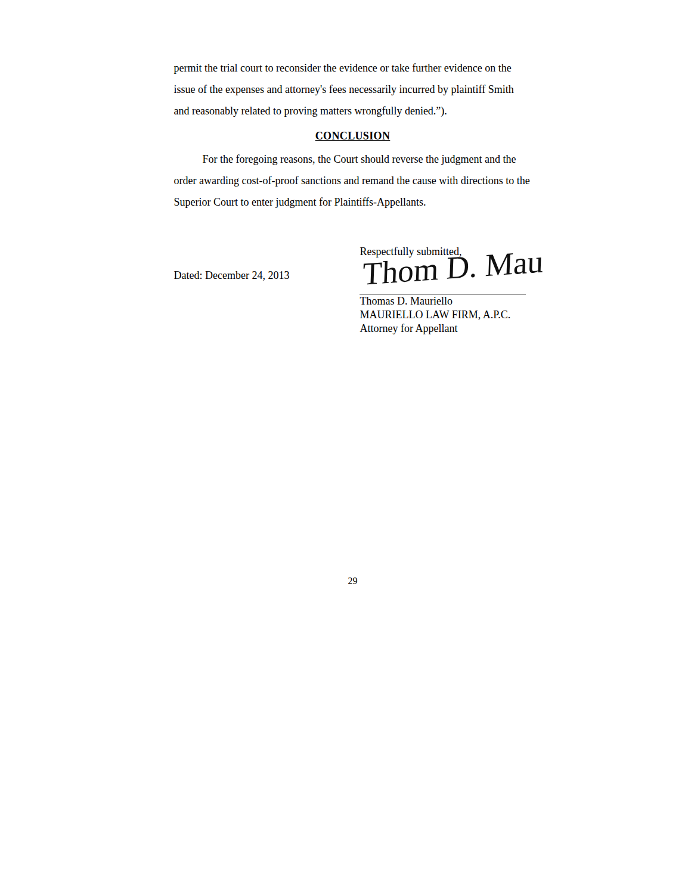permit the trial court to reconsider the evidence or take further evidence on the issue of the expenses and attorney's fees necessarily incurred by plaintiff Smith and reasonably related to proving matters wrongfully denied.”).
Conclusion
For the foregoing reasons, the Court should reverse the judgment and the order awarding cost-of-proof sanctions and remand the cause with directions to the Superior Court to enter judgment for Plaintiffs-Appellants.
Dated: December 24, 2013
Respectfully submitted,
Thom D. Mau
Thomas D. Mauriello
MAURIELLO LAW FIRM, A.P.C.
Attorney for Appellant
29